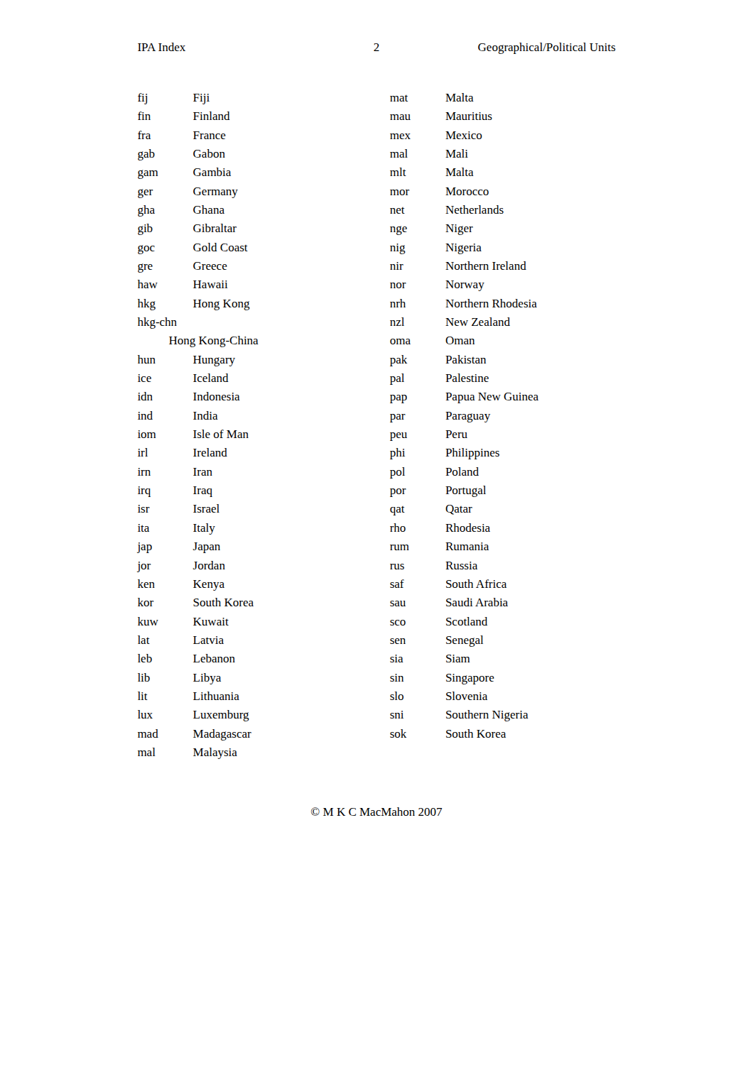IPA Index
2
Geographical/Political Units
fij
Fiji
fin
Finland
fra
France
gab
Gabon
gam
Gambia
ger
Germany
gha
Ghana
gib
Gibraltar
goc
Gold Coast
gre
Greece
haw
Hawaii
hkg
Hong Kong
hkg-chn
Hong Kong-China
hun
Hungary
ice
Iceland
idn
Indonesia
ind
India
iom
Isle of Man
irl
Ireland
irn
Iran
irq
Iraq
isr
Israel
ita
Italy
jap
Japan
jor
Jordan
ken
Kenya
kor
South Korea
kuw
Kuwait
lat
Latvia
leb
Lebanon
lib
Libya
lit
Lithuania
lux
Luxemburg
mad
Madagascar
mal
Malaysia
mat
Malta
mau
Mauritius
mex
Mexico
mal
Mali
mlt
Malta
mor
Morocco
net
Netherlands
nge
Niger
nig
Nigeria
nir
Northern Ireland
nor
Norway
nrh
Northern Rhodesia
nzl
New Zealand
oma
Oman
pak
Pakistan
pal
Palestine
pap
Papua New Guinea
par
Paraguay
peu
Peru
phi
Philippines
pol
Poland
por
Portugal
qat
Qatar
rho
Rhodesia
rum
Rumania
rus
Russia
saf
South Africa
sau
Saudi Arabia
sco
Scotland
sen
Senegal
sia
Siam
sin
Singapore
slo
Slovenia
sni
Southern Nigeria
sok
South Korea
© M K C MacMahon 2007